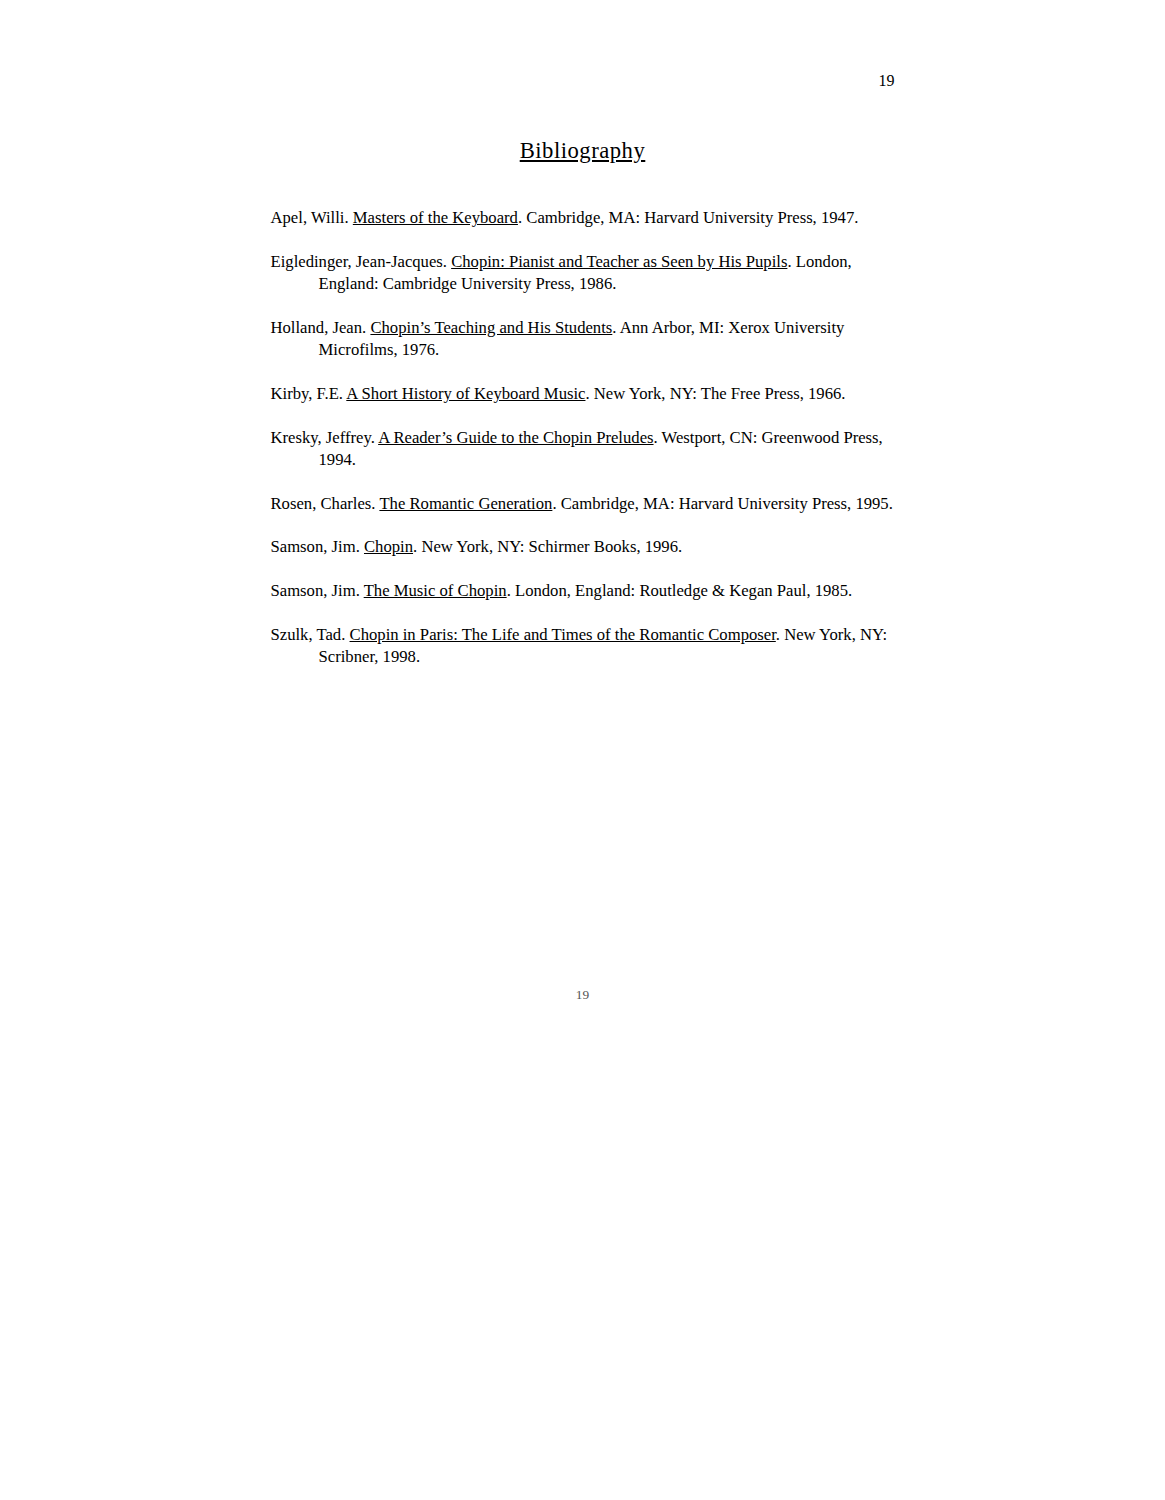19
Bibliography
Apel, Willi. Masters of the Keyboard. Cambridge, MA: Harvard University Press, 1947.
Eigledinger, Jean-Jacques. Chopin: Pianist and Teacher as Seen by His Pupils. London, England: Cambridge University Press, 1986.
Holland, Jean. Chopin’s Teaching and His Students. Ann Arbor, MI: Xerox University Microfilms, 1976.
Kirby, F.E. A Short History of Keyboard Music. New York, NY: The Free Press, 1966.
Kresky, Jeffrey. A Reader’s Guide to the Chopin Preludes. Westport, CN: Greenwood Press, 1994.
Rosen, Charles. The Romantic Generation. Cambridge, MA: Harvard University Press, 1995.
Samson, Jim. Chopin. New York, NY: Schirmer Books, 1996.
Samson, Jim. The Music of Chopin. London, England: Routledge & Kegan Paul, 1985.
Szulk, Tad. Chopin in Paris: The Life and Times of the Romantic Composer. New York, NY: Scribner, 1998.
19